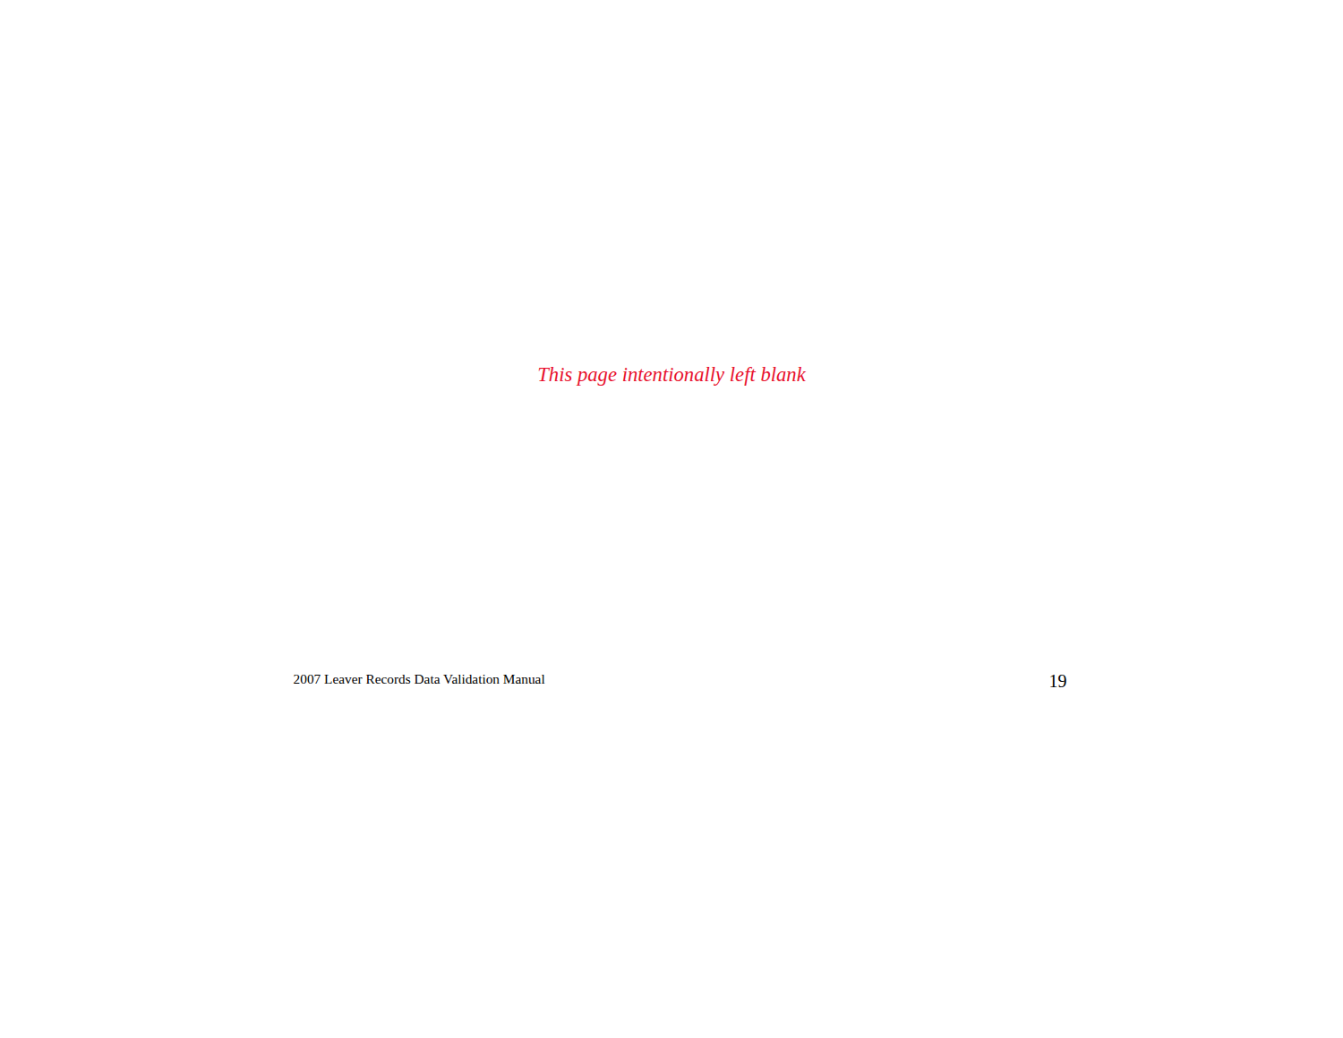This page intentionally left blank
2007 Leaver Records Data Validation Manual 19